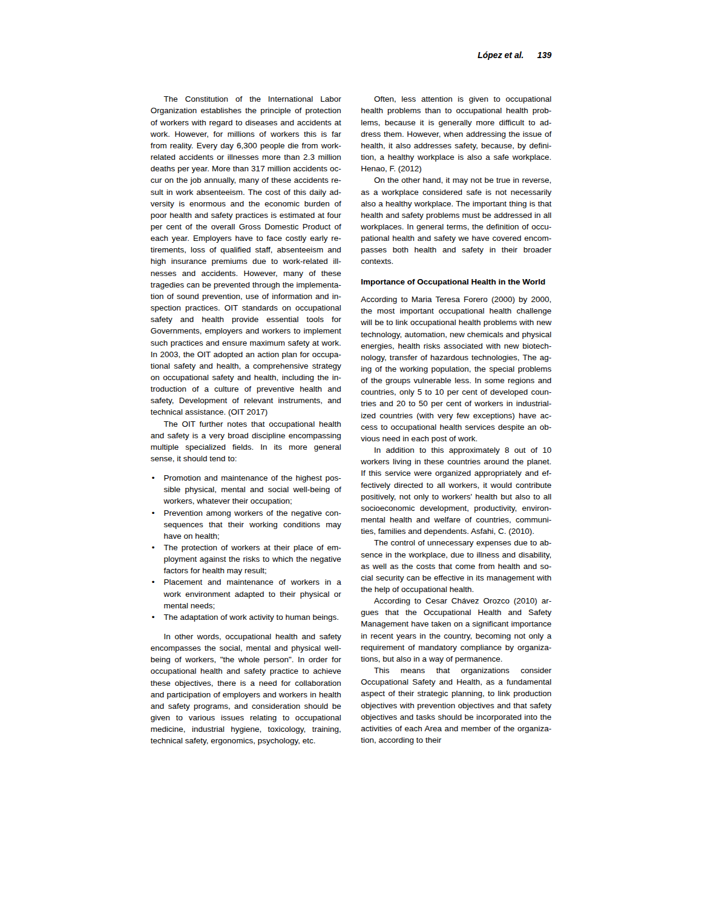López et al.139
The Constitution of the International Labor Organization establishes the principle of protection of workers with regard to diseases and accidents at work. However, for millions of workers this is far from reality. Every day 6,300 people die from work-related accidents or illnesses more than 2.3 million deaths per year. More than 317 million accidents occur on the job annually, many of these accidents result in work absenteeism. The cost of this daily adversity is enormous and the economic burden of poor health and safety practices is estimated at four per cent of the overall Gross Domestic Product of each year. Employers have to face costly early retirements, loss of qualified staff, absenteeism and high insurance premiums due to work-related illnesses and accidents. However, many of these tragedies can be prevented through the implementation of sound prevention, use of information and inspection practices. OIT standards on occupational safety and health provide essential tools for Governments, employers and workers to implement such practices and ensure maximum safety at work. In 2003, the OIT adopted an action plan for occupational safety and health, a comprehensive strategy on occupational safety and health, including the introduction of a culture of preventive health and safety, Development of relevant instruments, and technical assistance. (OIT 2017)
The OIT further notes that occupational health and safety is a very broad discipline encompassing multiple specialized fields. In its more general sense, it should tend to:
Promotion and maintenance of the highest possible physical, mental and social well-being of workers, whatever their occupation;
Prevention among workers of the negative consequences that their working conditions may have on health;
The protection of workers at their place of employment against the risks to which the negative factors for health may result;
Placement and maintenance of workers in a work environment adapted to their physical or mental needs;
The adaptation of work activity to human beings.
In other words, occupational health and safety encompasses the social, mental and physical wellbeing of workers, "the whole person". In order for occupational health and safety practice to achieve these objectives, there is a need for collaboration and participation of employers and workers in health and safety programs, and consideration should be given to various issues relating to occupational medicine, industrial hygiene, toxicology, training, technical safety, ergonomics, psychology, etc.
Often, less attention is given to occupational health problems than to occupational health problems, because it is generally more difficult to address them. However, when addressing the issue of health, it also addresses safety, because, by definition, a healthy workplace is also a safe workplace. Henao, F. (2012)
On the other hand, it may not be true in reverse, as a workplace considered safe is not necessarily also a healthy workplace. The important thing is that health and safety problems must be addressed in all workplaces. In general terms, the definition of occupational health and safety we have covered encompasses both health and safety in their broader contexts.
Importance of Occupational Health in the World
According to Maria Teresa Forero (2000) by 2000, the most important occupational health challenge will be to link occupational health problems with new technology, automation, new chemicals and physical energies, health risks associated with new biotechnology, transfer of hazardous technologies, The aging of the working population, the special problems of the groups vulnerable less. In some regions and countries, only 5 to 10 per cent of developed countries and 20 to 50 per cent of workers in industrialized countries (with very few exceptions) have access to occupational health services despite an obvious need in each post of work.
In addition to this approximately 8 out of 10 workers living in these countries around the planet. If this service were organized appropriately and effectively directed to all workers, it would contribute positively, not only to workers' health but also to all socioeconomic development, productivity, environmental health and welfare of countries, communities, families and dependents. Asfahi, C. (2010).
The control of unnecessary expenses due to absence in the workplace, due to illness and disability, as well as the costs that come from health and social security can be effective in its management with the help of occupational health.
According to Cesar Chávez Orozco (2010) argues that the Occupational Health and Safety Management have taken on a significant importance in recent years in the country, becoming not only a requirement of mandatory compliance by organizations, but also in a way of permanence.
This means that organizations consider Occupational Safety and Health, as a fundamental aspect of their strategic planning, to link production objectives with prevention objectives and that safety objectives and tasks should be incorporated into the activities of each Area and member of the organization, according to their